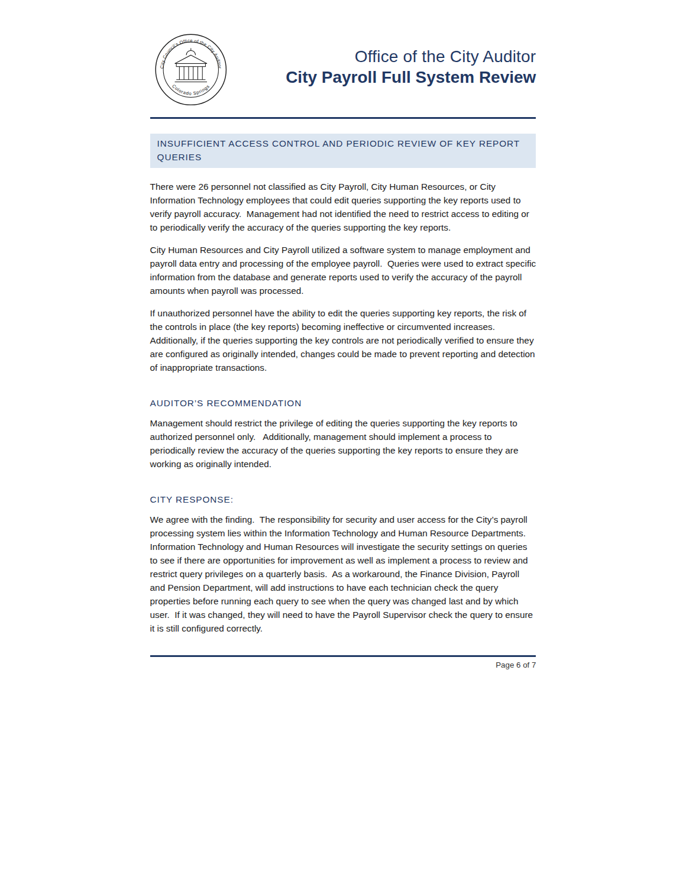City Council’s Office of the City Auditor Colorado Springs
Office of the City Auditor
City Payroll Full System Review
INSUFFICIENT ACCESS CONTROL AND PERIODIC REVIEW OF KEY REPORT QUERIES
There were 26 personnel not classified as City Payroll, City Human Resources, or City Information Technology employees that could edit queries supporting the key reports used to verify payroll accuracy. Management had not identified the need to restrict access to editing or to periodically verify the accuracy of the queries supporting the key reports.
City Human Resources and City Payroll utilized a software system to manage employment and payroll data entry and processing of the employee payroll. Queries were used to extract specific information from the database and generate reports used to verify the accuracy of the payroll amounts when payroll was processed.
If unauthorized personnel have the ability to edit the queries supporting key reports, the risk of the controls in place (the key reports) becoming ineffective or circumvented increases. Additionally, if the queries supporting the key controls are not periodically verified to ensure they are configured as originally intended, changes could be made to prevent reporting and detection of inappropriate transactions.
AUDITOR’S RECOMMENDATION
Management should restrict the privilege of editing the queries supporting the key reports to authorized personnel only. Additionally, management should implement a process to periodically review the accuracy of the queries supporting the key reports to ensure they are working as originally intended.
CITY RESPONSE:
We agree with the finding. The responsibility for security and user access for the City’s payroll processing system lies within the Information Technology and Human Resource Departments. Information Technology and Human Resources will investigate the security settings on queries to see if there are opportunities for improvement as well as implement a process to review and restrict query privileges on a quarterly basis. As a workaround, the Finance Division, Payroll and Pension Department, will add instructions to have each technician check the query properties before running each query to see when the query was changed last and by which user. If it was changed, they will need to have the Payroll Supervisor check the query to ensure it is still configured correctly.
Page 6 of 7